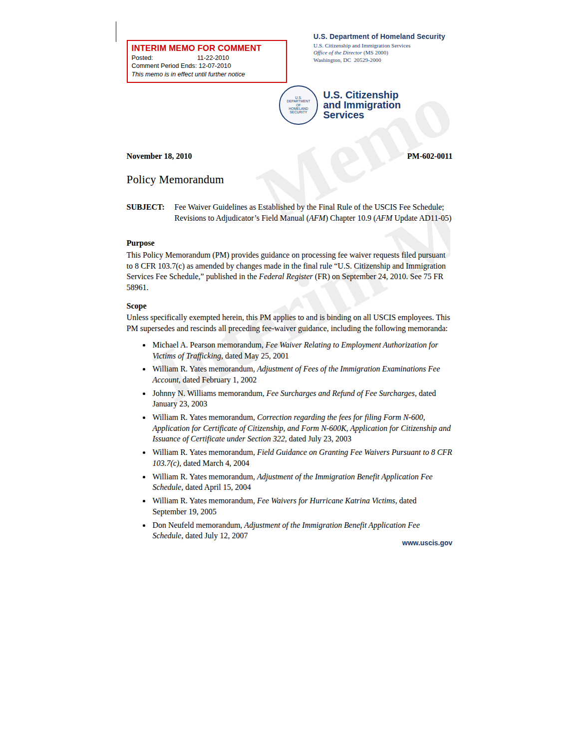Memo Interim Memo
INTERIM MEMO FOR COMMENT
Posted: 11-22-2010
Comment Period Ends: 12-07-2010
This memo is in effect until further notice
U.S. Department of Homeland Security
U.S. Citizenship and Immigration Services
Office of the Director (MS 2000)
Washington, DC 20529-2000
U.S.
DEPARTMENT
OF
HOMELAND
SECURITY
U.S. Citizenship
and Immigration
Services
November 18, 2010 PM-602-0011
Policy Memorandum
SUBJECT:
Fee Waiver Guidelines as Established by the Final Rule of the USCIS Fee Schedule; Revisions to Adjudicator’s Field Manual (AFM) Chapter 10.9 (AFM Update AD11-05)
Purpose
This Policy Memorandum (PM) provides guidance on processing fee waiver requests filed pursuant to 8 CFR 103.7(c) as amended by changes made in the final rule “U.S. Citizenship and Immigration Services Fee Schedule,” published in the Federal Register (FR) on September 24, 2010. See 75 FR 58961.
Scope
Unless specifically exempted herein, this PM applies to and is binding on all USCIS employees. This PM supersedes and rescinds all preceding fee-waiver guidance, including the following memoranda:
Michael A. Pearson memorandum, Fee Waiver Relating to Employment Authorization for Victims of Trafficking, dated May 25, 2001
William R. Yates memorandum, Adjustment of Fees of the Immigration Examinations Fee Account, dated February 1, 2002
Johnny N. Williams memorandum, Fee Surcharges and Refund of Fee Surcharges, dated January 23, 2003
William R. Yates memorandum, Correction regarding the fees for filing Form N-600, Application for Certificate of Citizenship, and Form N-600K, Application for Citizenship and Issuance of Certificate under Section 322, dated July 23, 2003
William R. Yates memorandum, Field Guidance on Granting Fee Waivers Pursuant to 8 CFR 103.7(c), dated March 4, 2004
William R. Yates memorandum, Adjustment of the Immigration Benefit Application Fee Schedule, dated April 15, 2004
William R. Yates memorandum, Fee Waivers for Hurricane Katrina Victims, dated September 19, 2005
Don Neufeld memorandum, Adjustment of the Immigration Benefit Application Fee Schedule, dated July 12, 2007
www.uscis.gov